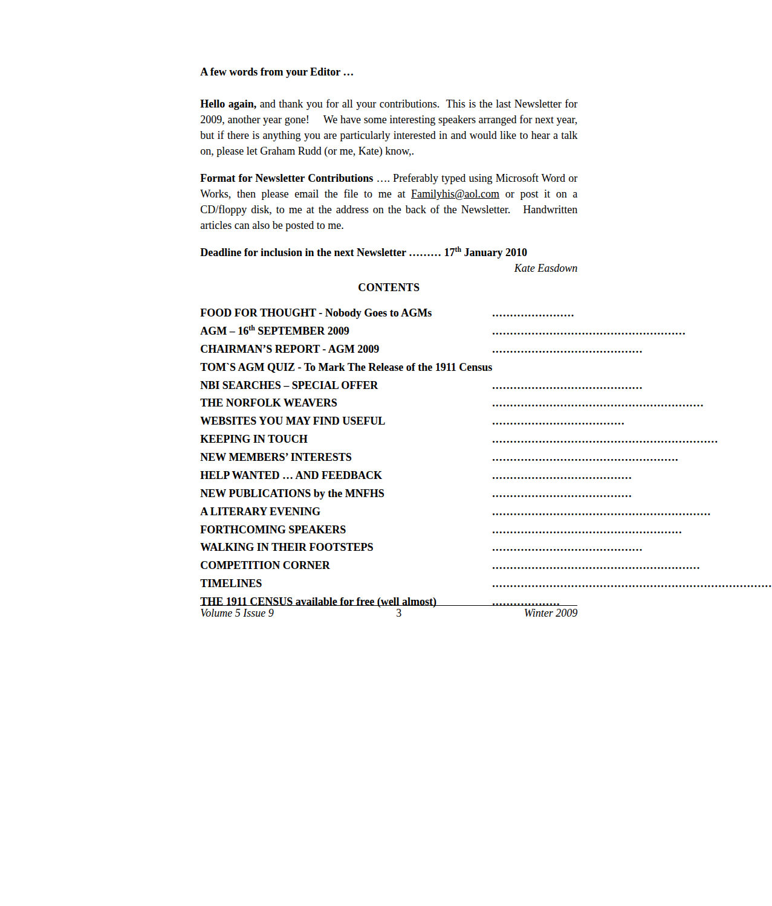A few words from your Editor …
Hello again, and thank you for all your contributions. This is the last Newsletter for 2009, another year gone! We have some interesting speakers arranged for next year, but if there is anything you are particularly interested in and would like to hear a talk on, please let Graham Rudd (or me, Kate) know,.
Format for Newsletter Contributions …. Preferably typed using Microsoft Word or Works, then please email the file to me at Familyhis@aol.com or post it on a CD/floppy disk, to me at the address on the back of the Newsletter. Handwritten articles can also be posted to me.
Deadline for inclusion in the next Newsletter ……… 17th January 2010
Kate Easdown
CONTENTS
| FOOD FOR THOUGHT - Nobody Goes to AGMs | ....................... | 4 |
| AGM – 16 th SEPTEMBER 2009 | ...................................................... | 4 |
| CHAIRMAN’S REPORT - AGM 2009 | .......................................... | 4 |
| TOM`S AGM QUIZ - To Mark The Release of the 1911 Census | | 5 |
| NBI SEARCHES – SPECIAL OFFER | .......................................... | 7 |
| THE NORFOLK WEAVERS | ........................................................... | 9 |
| WEBSITES YOU MAY FIND USEFUL | ..................................... | 11 |
| KEEPING IN TOUCH | ............................................................... | 12 |
| NEW MEMBERS’ INTERESTS | .................................................... | 13 |
| HELP WANTED … AND FEEDBACK | ....................................... | 13 |
| NEW PUBLICATIONS by the MNFHS | ....................................... | 14 |
| A LITERARY EVENING | ............................................................. | 15 |
| FORTHCOMING SPEAKERS | ..................................................... | 15 |
| WALKING IN THEIR FOOTSTEPS | .......................................... | 16 |
| COMPETITION CORNER | .......................................................... | 18 |
| TIMELINES | ................................................................................. | 19 |
| THE 1911 CENSUS available for free (well almost) | ................... | 20 |
Volume 5 Issue 9 Winter 2009
3